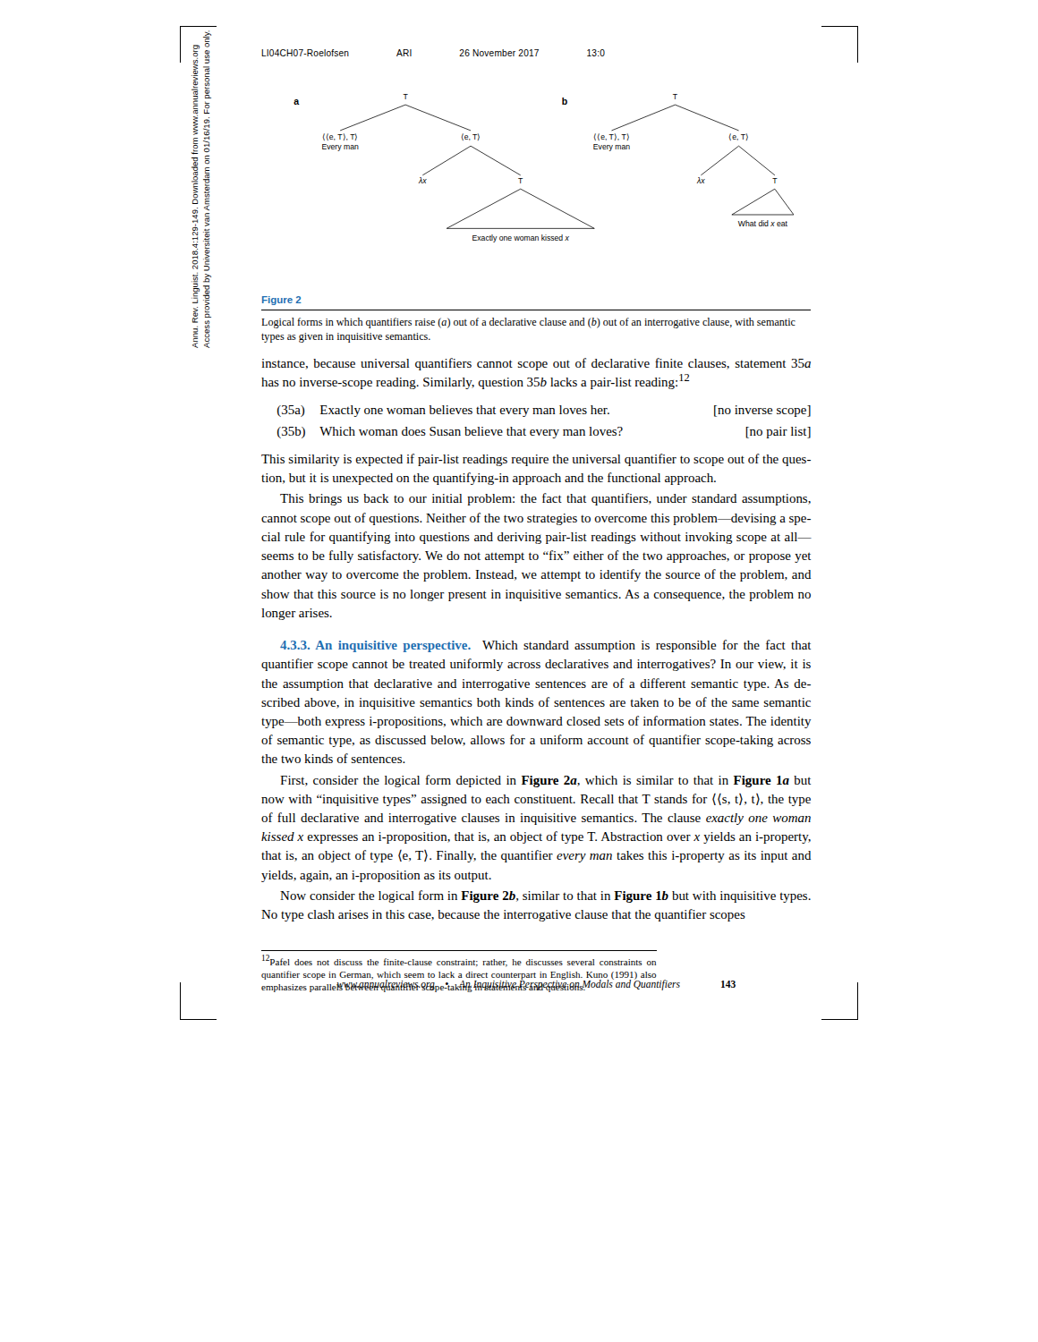LI04CH07-Roelofsen ARI 26 November 2017 13:0
Annu. Rev. Linguist. 2018.4:129-149. Downloaded from www.annualreviews.org
Access provided by Universiteit van Amsterdam on 01/16/19. For personal use only.
a T ⟨⟨e, T⟩, T⟩ Every man ⟨e, T⟩ λx T Exactly one woman kissed x b T ⟨⟨e, T⟩, T⟩ Every man ⟨e, T⟩ λx T What did x eat
Figure 2
Logical forms in which quantifiers raise (a) out of a declarative clause and (b) out of an interrogative clause, with semantic types as given in inquisitive semantics.
instance, because universal quantifiers cannot scope out of declarative finite clauses, statement 35a has no inverse-scope reading. Similarly, question 35b lacks a pair-list reading:12
(35a)
Exactly one woman believes that every man loves her.
[no inverse scope]
(35b)
Which woman does Susan believe that every man loves?
[no pair list]
This similarity is expected if pair-list readings require the universal quantifier to scope out of the question, but it is unexpected on the quantifying-in approach and the functional approach.
This brings us back to our initial problem: the fact that quantifiers, under standard assumptions, cannot scope out of questions. Neither of the two strategies to overcome this problem—devising a special rule for quantifying into questions and deriving pair-list readings without invoking scope at all—seems to be fully satisfactory. We do not attempt to “fix” either of the two approaches, or propose yet another way to overcome the problem. Instead, we attempt to identify the source of the problem, and show that this source is no longer present in inquisitive semantics. As a consequence, the problem no longer arises.
4.3.3. An inquisitive perspective. Which standard assumption is responsible for the fact that quantifier scope cannot be treated uniformly across declaratives and interrogatives? In our view, it is the assumption that declarative and interrogative sentences are of a different semantic type. As described above, in inquisitive semantics both kinds of sentences are taken to be of the same semantic type—both express i-propositions, which are downward closed sets of information states. The identity of semantic type, as discussed below, allows for a uniform account of quantifier scope-taking across the two kinds of sentences.
First, consider the logical form depicted in Figure 2a, which is similar to that in Figure 1a but now with “inquisitive types” assigned to each constituent. Recall that T stands for ⟨⟨s, t⟩, t⟩, the type of full declarative and interrogative clauses in inquisitive semantics. The clause exactly one woman kissed x expresses an i-proposition, that is, an object of type T. Abstraction over x yields an i-property, that is, an object of type ⟨e, T⟩. Finally, the quantifier every man takes this i-property as its input and yields, again, an i-proposition as its output.
Now consider the logical form in Figure 2b, similar to that in Figure 1b but with inquisitive types. No type clash arises in this case, because the interrogative clause that the quantifier scopes
12Pafel does not discuss the finite-clause constraint; rather, he discusses several constraints on quantifier scope in German, which seem to lack a direct counterpart in English. Kuno (1991) also emphasizes parallels between quantifier scope-taking in statements and questions.
www.annualreviews.org • An Inquisitive Perspective on Modals and Quantifiers 143